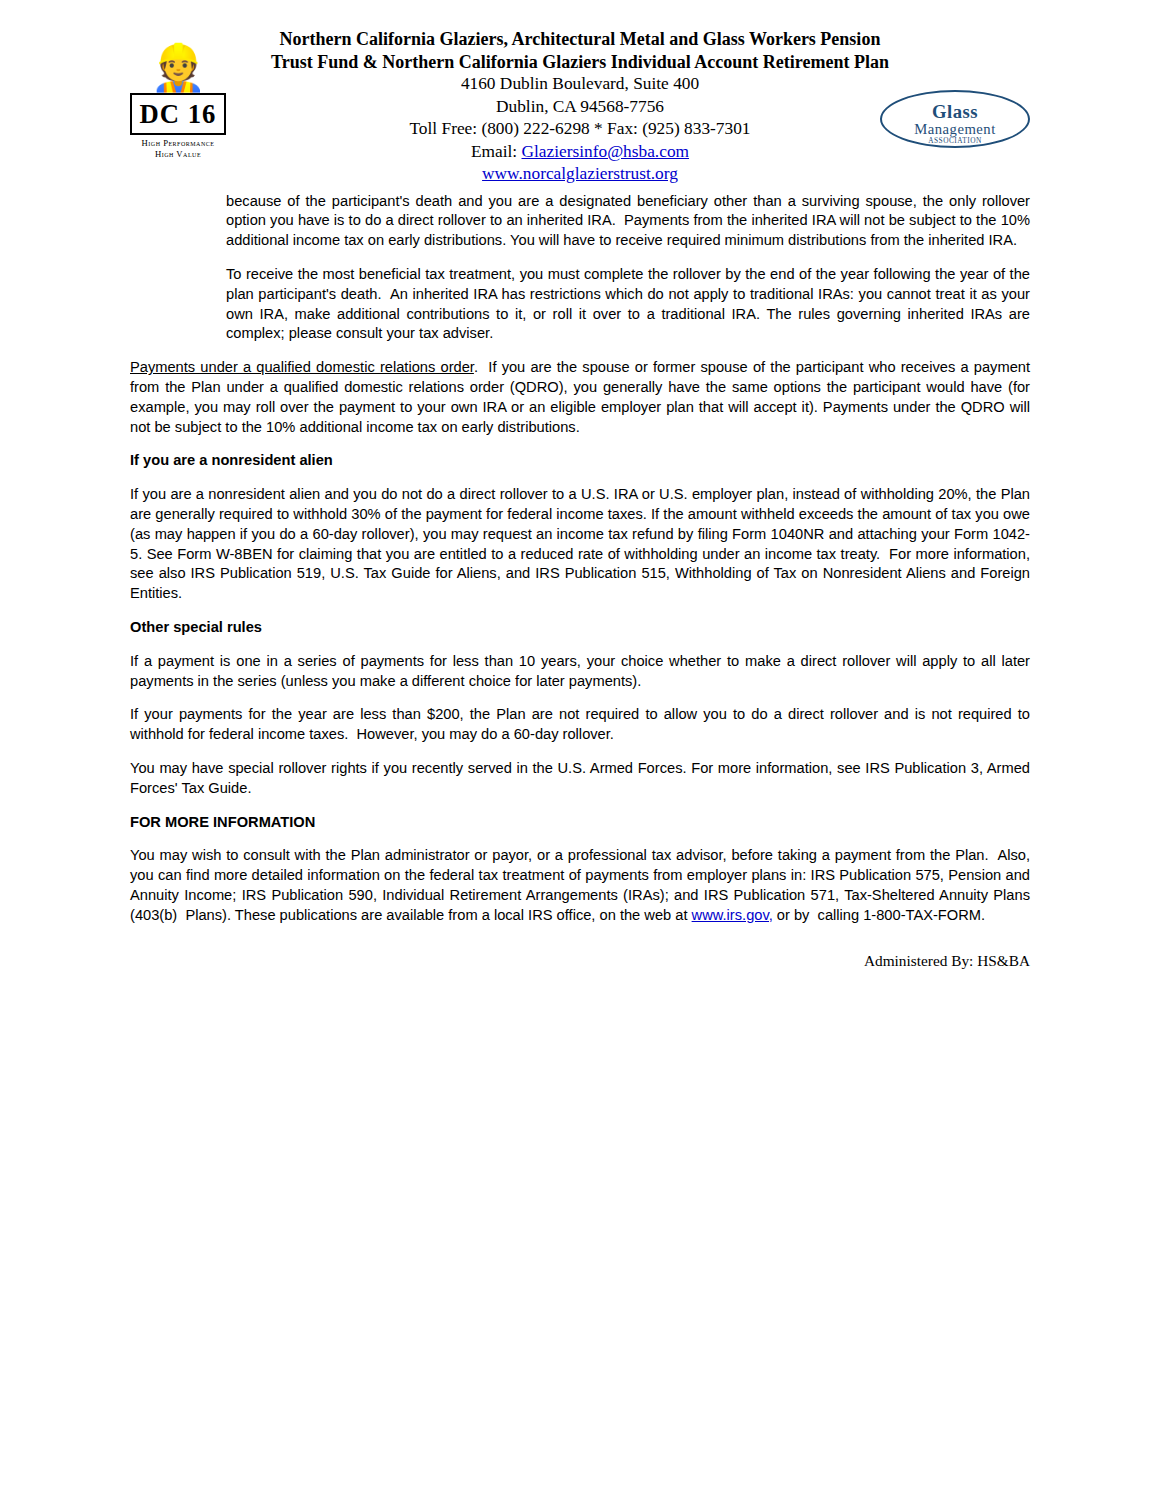👷
DC 16
High Performance
High Value
Glass
Management
ASSOCIATION
Northern California Glaziers, Architectural Metal and Glass Workers Pension
Trust Fund & Northern California Glaziers Individual Account Retirement Plan
4160 Dublin Boulevard, Suite 400
Dublin, CA 94568-7756
Toll Free: (800) 222-6298 * Fax: (925) 833-7301
Email: Glaziersinfo@hsba.com
www.norcalglazierstrust.org
because of the participant's death and you are a designated beneficiary other than a surviving spouse, the only rollover option you have is to do a direct rollover to an inherited IRA. Payments from the inherited IRA will not be subject to the 10% additional income tax on early distributions. You will have to receive required minimum distributions from the inherited IRA.
To receive the most beneficial tax treatment, you must complete the rollover by the end of the year following the year of the plan participant's death. An inherited IRA has restrictions which do not apply to traditional IRAs: you cannot treat it as your own IRA, make additional contributions to it, or roll it over to a traditional IRA. The rules governing inherited IRAs are complex; please consult your tax adviser.
Payments under a qualified domestic relations order. If you are the spouse or former spouse of the participant who receives a payment from the Plan under a qualified domestic relations order (QDRO), you generally have the same options the participant would have (for example, you may roll over the payment to your own IRA or an eligible employer plan that will accept it). Payments under the QDRO will not be subject to the 10% additional income tax on early distributions.
If you are a nonresident alien
If you are a nonresident alien and you do not do a direct rollover to a U.S. IRA or U.S. employer plan, instead of withholding 20%, the Plan are generally required to withhold 30% of the payment for federal income taxes. If the amount withheld exceeds the amount of tax you owe (as may happen if you do a 60-day rollover), you may request an income tax refund by filing Form 1040NR and attaching your Form 1042-5. See Form W-8BEN for claiming that you are entitled to a reduced rate of withholding under an income tax treaty. For more information, see also IRS Publication 519, U.S. Tax Guide for Aliens, and IRS Publication 515, Withholding of Tax on Nonresident Aliens and Foreign Entities.
Other special rules
If a payment is one in a series of payments for less than 10 years, your choice whether to make a direct rollover will apply to all later payments in the series (unless you make a different choice for later payments).
If your payments for the year are less than $200, the Plan are not required to allow you to do a direct rollover and is not required to withhold for federal income taxes. However, you may do a 60-day rollover.
You may have special rollover rights if you recently served in the U.S. Armed Forces. For more information, see IRS Publication 3, Armed Forces' Tax Guide.
FOR MORE INFORMATION
You may wish to consult with the Plan administrator or payor, or a professional tax advisor, before taking a payment from the Plan. Also, you can find more detailed information on the federal tax treatment of payments from employer plans in: IRS Publication 575, Pension and Annuity Income; IRS Publication 590, Individual Retirement Arrangements (IRAs); and IRS Publication 571, Tax-Sheltered Annuity Plans (403(b) Plans). These publications are available from a local IRS office, on the web at www.irs.gov, or by calling 1-800-TAX-FORM.
Administered By: HS&BA